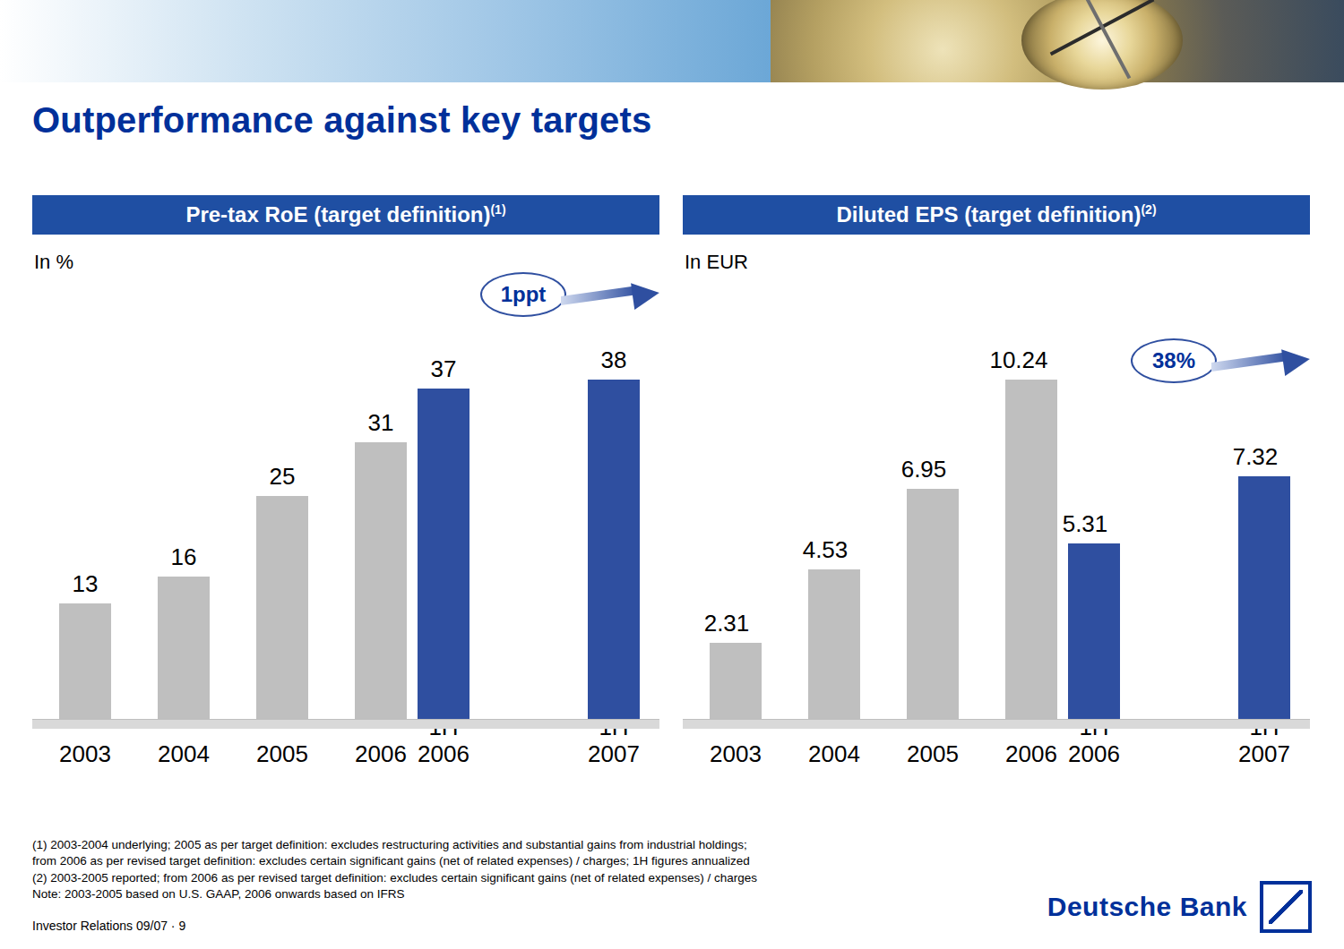Outperformance against key targets
Pre-tax RoE (target definition)(1)
In %
1ppt
13
2003
16
2004
25
2005
31
2006
37
1H2006
38
1H2007
Diluted EPS (target definition)(2)
In EUR
38%
2.31
2003
4.53
2004
6.95
2005
10.24
2006
5.31
1H2006
7.32
1H2007
(1) 2003-2004 underlying; 2005 as per target definition: excludes restructuring activities and substantial gains from industrial holdings;
from 2006 as per revised target definition: excludes certain significant gains (net of related expenses) / charges; 1H figures annualized
(2) 2003-2005 reported; from 2006 as per revised target definition: excludes certain significant gains (net of related expenses) / charges
Note: 2003-2005 based on U.S. GAAP, 2006 onwards based on IFRS
Investor Relations 09/07 · 9
Deutsche Bank